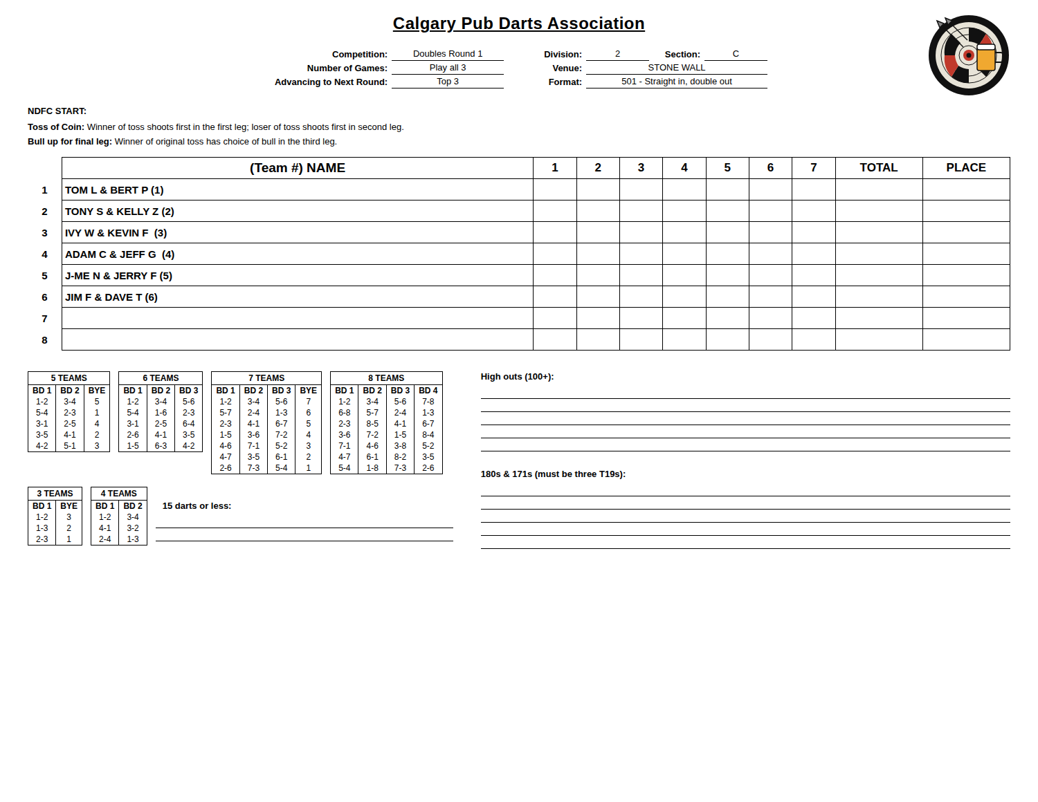Calgary Pub Darts Association
| Competition: | Doubles Round 1 | | Division: | 2 | Section: | C |
| Number of Games: | Play all 3 | | Venue: | STONE WALL |
| Advancing to Next Round: | Top 3 | | Format: | 501 - Straight in, double out |
NDFC START:
Toss of Coin: Winner of toss shoots first in the first leg; loser of toss shoots first in second leg.
Bull up for final leg: Winner of original toss has choice of bull in the third leg.
| | (Team #) NAME | 1 | 2 | 3 | 4 | 5 | 6 | 7 | TOTAL | PLACE |
| --- | --- | --- | --- | --- | --- | --- | --- | --- | --- | --- |
| 1 | TOM L & BERT P (1) | | | | | | | | | |
| 2 | TONY S & KELLY Z (2) | | | | | | | | | |
| 3 | IVY W & KEVIN F (3) | | | | | | | | | |
| 4 | ADAM C & JEFF G (4) | | | | | | | | | |
| 5 | J-ME N & JERRY F (5) | | | | | | | | | |
| 6 | JIM F & DAVE T (6) | | | | | | | | | |
| 7 | | | | | | | | | | |
| 8 | | | | | | | | | | |
5 TEAMS
| BD 1 | BD 2 | BYE |
| --- | --- | --- |
| 1-2 | 3-4 | 5 |
| 5-4 | 2-3 | 1 |
| 3-1 | 2-5 | 4 |
| 3-5 | 4-1 | 2 |
| 4-2 | 5-1 | 3 |
6 TEAMS
| BD 1 | BD 2 | BD 3 |
| --- | --- | --- |
| 1-2 | 3-4 | 5-6 |
| 5-4 | 1-6 | 2-3 |
| 3-1 | 2-5 | 6-4 |
| 2-6 | 4-1 | 3-5 |
| 1-5 | 6-3 | 4-2 |
7 TEAMS
| BD 1 | BD 2 | BD 3 | BYE |
| --- | --- | --- | --- |
| 1-2 | 3-4 | 5-6 | 7 |
| 5-7 | 2-4 | 1-3 | 6 |
| 2-3 | 4-1 | 6-7 | 5 |
| 1-5 | 3-6 | 7-2 | 4 |
| 4-6 | 7-1 | 5-2 | 3 |
| 4-7 | 3-5 | 6-1 | 2 |
| 2-6 | 7-3 | 5-4 | 1 |
8 TEAMS
| BD 1 | BD 2 | BD 3 | BD 4 |
| --- | --- | --- | --- |
| 1-2 | 3-4 | 5-6 | 7-8 |
| 6-8 | 5-7 | 2-4 | 1-3 |
| 2-3 | 8-5 | 4-1 | 6-7 |
| 3-6 | 7-2 | 1-5 | 8-4 |
| 7-1 | 4-6 | 3-8 | 5-2 |
| 4-7 | 6-1 | 8-2 | 3-5 |
| 5-4 | 1-8 | 7-3 | 2-6 |
3 TEAMS
| BD 1 | BYE |
| --- | --- |
| 1-2 | 3 |
| 1-3 | 2 |
| 2-3 | 1 |
4 TEAMS
| BD 1 | BD 2 |
| --- | --- |
| 1-2 | 3-4 |
| 4-1 | 3-2 |
| 2-4 | 1-3 |
15 darts or less:
High outs (100+):
180s & 171s (must be three T19s):